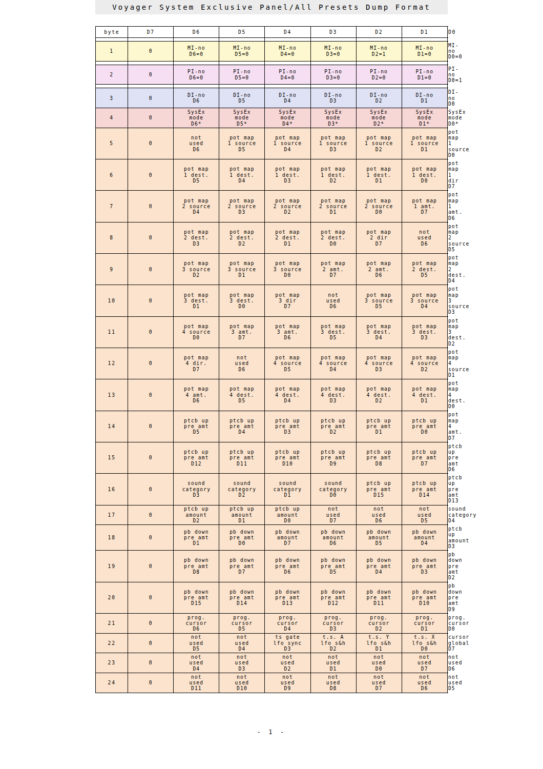Voyager System Exclusive Panel/All Presets Dump Format
| byte | D7 | D6 | D5 | D4 | D3 | D2 | D1 | D0 |
| --- | --- | --- | --- | --- | --- | --- | --- | --- |
| 1 | 0 | MI-no D6=0 | MI-no D5=0 | MI-no D4=0 | MI-no D3=0 | MI-no D2=1 | MI-no D1=0 | MI-no D0=0 |
| 2 | 0 | PI-no D6=0 | PI-no D5=0 | PI-no D4=0 | PI-no D3=0 | PI-no D2=0 | PI-no D1=0 | PI-no D0=1 |
| 3 | 0 | DI-no D6 | DI-no D5 | DI-no D4 | DI-no D3 | DI-no D2 | DI-no D1 | DI-no D0 |
| 4 | 0 | SysEx mode D6* | SysEx mode D5* | SysEx mode D4* | SysEx mode D3* | SysEx mode D2* | SysEx mode D1* | SysEx mode D0* |
| 5 | 0 | not used D6 | pot map 1 source D5 | pot map 1 source D4 | pot map 1 source D3 | pot map 1 source D2 | pot map 1 source D1 | pot map 1 source D0 |
| 6 | 0 | pot map 1 dest. D5 | pot map 1 dest. D4 | pot map 1 dest. D3 | pot map 1 dest. D2 | pot map 1 dest. D1 | pot map 1 dest. D0 | pot map 1 dir D7 |
| 7 | 0 | pot map 2 source D4 | pot map 2 source D3 | pot map 2 source D2 | pot map 2 source D1 | pot map 2 source D0 | pot map 1 amt. D7 | pot map 1 amt. D6 |
| 8 | 0 | pot map 2 dest. D3 | pot map 2 dest. D2 | pot map 2 dest. D1 | pot map 2 dest. D0 | pot map 2 dir D7 | not used D6 | pot map 2 source D5 |
| 9 | 0 | pot map 3 source D2 | pot map 3 source D1 | pot map 3 source D0 | pot map 2 amt. D7 | pot map 2 amt. D6 | pot map 2 dest. D5 | pot map 2 dest. D4 |
| 10 | 0 | pot map 3 dest. D1 | pot map 3 dest. D0 | pot map 3 dir D7 | not used D6 | pot map 3 source D5 | pot map 3 source D4 | pot map 3 source D3 |
| 11 | 0 | pot map 4 source D0 | pot map 3 amt. D7 | pot map 3 amt. D6 | pot map 3 dest. D5 | pot map 3 dest. D4 | pot map 3 dest. D3 | pot map 3 dest. D2 |
| 12 | 0 | pot map 4 dir. D7 | not used D6 | pot map 4 source D5 | pot map 4 source D4 | pot map 4 source D3 | pot map 4 source D2 | pot map 4 source D1 |
| 13 | 0 | pot map 4 amt. D6 | pot map 4 dest. D5 | pot map 4 dest. D4 | pot map 4 dest. D3 | pot map 4 dest. D2 | pot map 4 dest. D1 | pot map 4 dest. D0 |
| 14 | 0 | ptcb up pre amt D5 | ptcb up pre amt D4 | ptcb up pre amt D3 | ptcb up pre amt D2 | ptcb up pre amt D1 | ptcb up pre amt D0 | pot map 4 amt. D7 |
| 15 | 0 | ptcb up pre amt D12 | ptcb up pre amt D11 | ptcb up pre amt D10 | ptcb up pre amt D9 | ptcb up pre amt D8 | ptcb up pre amt D7 | ptcb up pre amt D6 |
| 16 | 0 | sound category D3 | sound category D2 | sound category D1 | sound category D0 | ptcb up pre amt D15 | ptcb up pre amt D14 | ptcb up pre amt D13 |
| 17 | 0 | ptcb up amount D2 | ptcb up amount D1 | ptcb up amount D0 | not used D7 | not used D6 | not used D5 | sound category D4 |
| 18 | 0 | pb down pre amt D1 | pb down pre amt D0 | pb down amount D7 | pb down amount D6 | pb down amount D5 | pb down amount D4 | ptcb up amount D3 |
| 19 | 0 | pb down pre amt D8 | pb down pre amt D7 | pb down pre amt D6 | pb down pre amt D5 | pb down pre amt D4 | pb down pre amt D3 | pb down pre amt D2 |
| 20 | 0 | pb down pre amt D15 | pb down pre amt D14 | pb down pre amt D13 | pb down pre amt D12 | pb down pre amt D11 | pb down pre amt D10 | pb down pre amt D9 |
| 21 | 0 | prog. cursor D6 | prog. cursor D5 | prog. cursor D4 | prog. cursor D3 | prog. cursor D2 | prog. cursor D1 | prog. cursor D0 |
| 22 | 0 | not used D5 | not used D4 | ts gate lfo sync D3 | t.s. A lfo s&h D2 | t.s. Y lfo s&h D1 | t.s. X lfo s&h D0 | cursor global D7 |
| 23 | 0 | not used D4 | not used D3 | not used D2 | not used D1 | not used D0 | not used D7 | not used D6 |
| 24 | 0 | not used D11 | not used D10 | not used D9 | not used D8 | not used D7 | not used D6 | not used D5 |
- 1 -